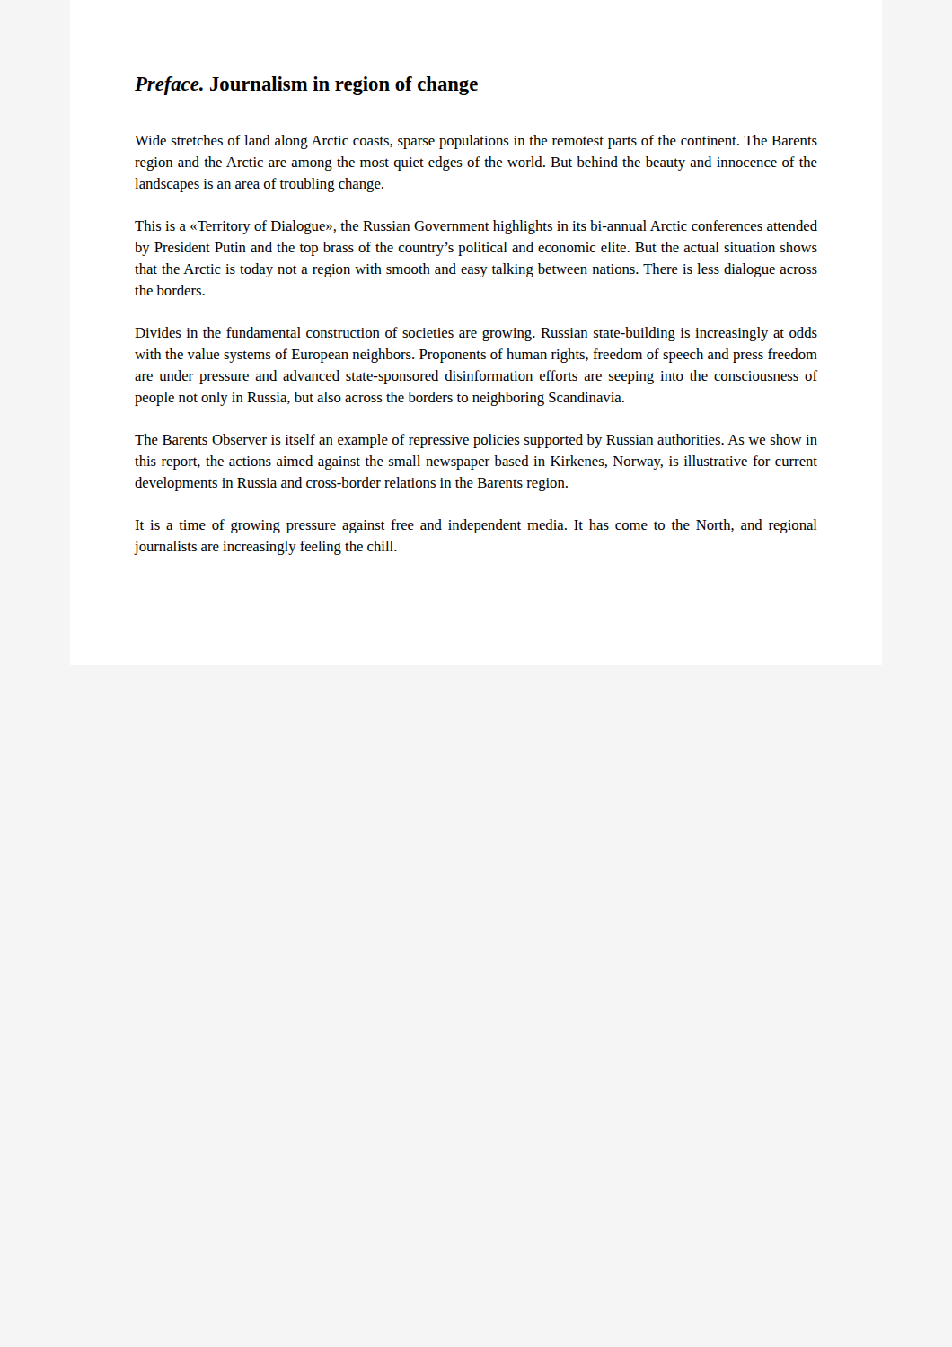Preface. Journalism in region of change
Wide stretches of land along Arctic coasts, sparse populations in the remotest parts of the continent. The Barents region and the Arctic are among the most quiet edges of the world. But behind the beauty and innocence of the landscapes is an area of troubling change.
This is a «Territory of Dialogue», the Russian Government highlights in its bi-annual Arctic conferences attended by President Putin and the top brass of the country’s political and economic elite. But the actual situation shows that the Arctic is today not a region with smooth and easy talking between nations. There is less dialogue across the borders.
Divides in the fundamental construction of societies are growing. Russian state-building is increasingly at odds with the value systems of European neighbors. Proponents of human rights, freedom of speech and press freedom are under pressure and advanced state-sponsored disinformation efforts are seeping into the consciousness of people not only in Russia, but also across the borders to neighboring Scandinavia.
The Barents Observer is itself an example of repressive policies supported by Russian authorities. As we show in this report, the actions aimed against the small newspaper based in Kirkenes, Norway, is illustrative for current developments in Russia and cross-border relations in the Barents region.
It is a time of growing pressure against free and independent media. It has come to the North, and regional journalists are increasingly feeling the chill.